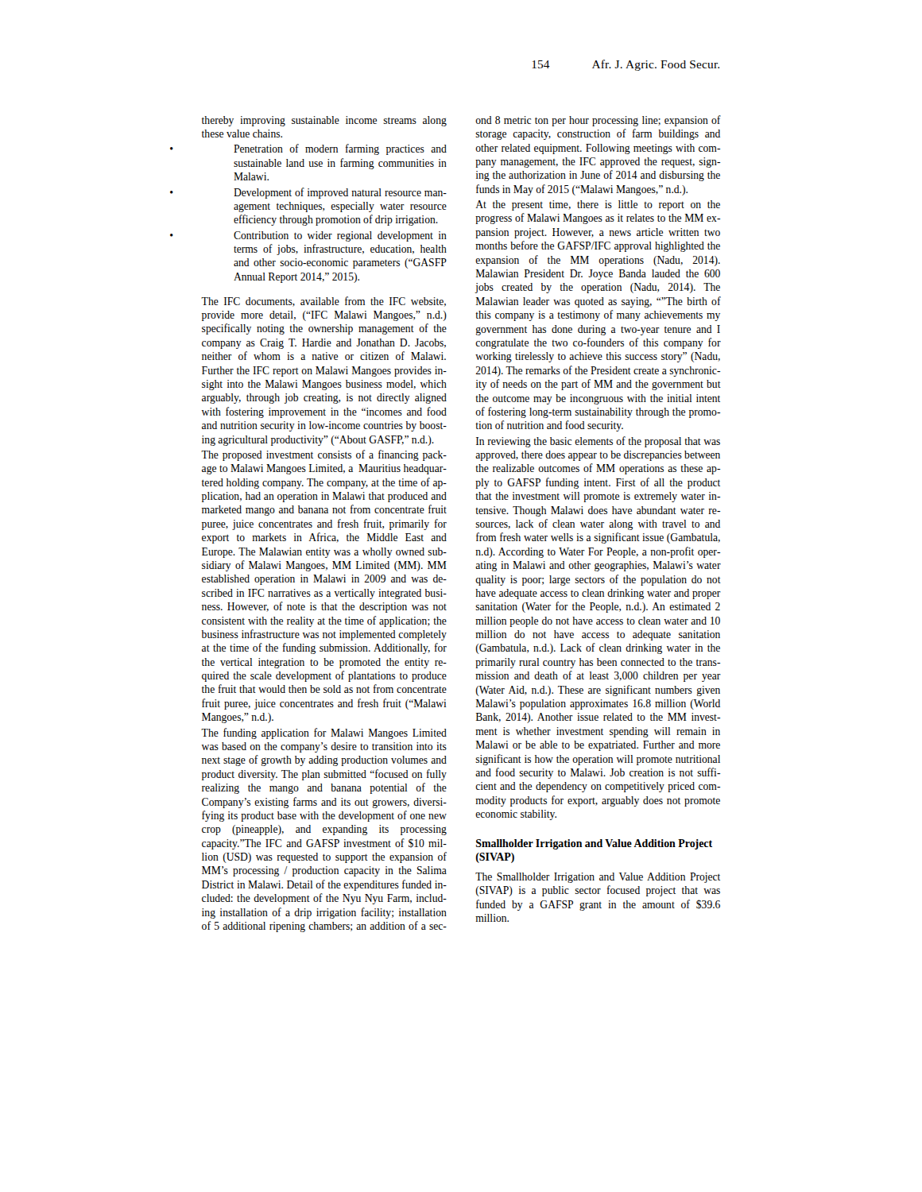154 Afr. J. Agric. Food Secur.
thereby improving sustainable income streams along these value chains.
•Penetration of modern farming practices and sustainable land use in farming communities in Malawi.
•Development of improved natural resource management techniques, especially water resource efficiency through promotion of drip irrigation.
•Contribution to wider regional development in terms of jobs, infrastructure, education, health and other socio-economic parameters (“GASFP Annual Report 2014,” 2015).
The IFC documents, available from the IFC website, provide more detail, (“IFC Malawi Mangoes,” n.d.) specifically noting the ownership management of the company as Craig T. Hardie and Jonathan D. Jacobs, neither of whom is a native or citizen of Malawi. Further the IFC report on Malawi Mangoes provides insight into the Malawi Mangoes business model, which arguably, through job creating, is not directly aligned with fostering improvement in the “incomes and food and nutrition security in low-income countries by boosting agricultural productivity” (“About GASFP,” n.d.).
The proposed investment consists of a financing package to Malawi Mangoes Limited, a Mauritius headquartered holding company. The company, at the time of application, had an operation in Malawi that produced and marketed mango and banana not from concentrate fruit puree, juice concentrates and fresh fruit, primarily for export to markets in Africa, the Middle East and Europe. The Malawian entity was a wholly owned subsidiary of Malawi Mangoes, MM Limited (MM). MM established operation in Malawi in 2009 and was described in IFC narratives as a vertically integrated business. However, of note is that the description was not consistent with the reality at the time of application; the business infrastructure was not implemented completely at the time of the funding submission. Additionally, for the vertical integration to be promoted the entity required the scale development of plantations to produce the fruit that would then be sold as not from concentrate fruit puree, juice concentrates and fresh fruit (“Malawi Mangoes,” n.d.).
The funding application for Malawi Mangoes Limited was based on the company’s desire to transition into its next stage of growth by adding production volumes and product diversity. The plan submitted “focused on fully realizing the mango and banana potential of the Company’s existing farms and its out growers, diversifying its product base with the development of one new crop (pineapple), and expanding its processing capacity.”The IFC and GAFSP investment of $10 million (USD) was requested to support the expansion of MM’s processing / production capacity in the Salima District in Malawi. Detail of the expenditures funded included: the development of the Nyu Nyu Farm, including installation of a drip irrigation facility; installation of 5 additional ripening chambers; an addition of a second 8 metric ton per hour processing line; expansion of storage capacity, construction of farm buildings and other related equipment. Following meetings with company management, the IFC approved the request, signing the authorization in June of 2014 and disbursing the funds in May of 2015 (“Malawi Mangoes,” n.d.).
At the present time, there is little to report on the progress of Malawi Mangoes as it relates to the MM expansion project. However, a news article written two months before the GAFSP/IFC approval highlighted the expansion of the MM operations (Nadu, 2014). Malawian President Dr. Joyce Banda lauded the 600 jobs created by the operation (Nadu, 2014). The Malawian leader was quoted as saying, “”The birth of this company is a testimony of many achievements my government has done during a two-year tenure and I congratulate the two co-founders of this company for working tirelessly to achieve this success story” (Nadu, 2014). The remarks of the President create a synchronicity of needs on the part of MM and the government but the outcome may be incongruous with the initial intent of fostering long-term sustainability through the promotion of nutrition and food security.
In reviewing the basic elements of the proposal that was approved, there does appear to be discrepancies between the realizable outcomes of MM operations as these apply to GAFSP funding intent. First of all the product that the investment will promote is extremely water intensive. Though Malawi does have abundant water resources, lack of clean water along with travel to and from fresh water wells is a significant issue (Gambatula, n.d). According to Water For People, a non-profit operating in Malawi and other geographies, Malawi’s water quality is poor; large sectors of the population do not have adequate access to clean drinking water and proper sanitation (Water for the People, n.d.). An estimated 2 million people do not have access to clean water and 10 million do not have access to adequate sanitation (Gambatula, n.d.). Lack of clean drinking water in the primarily rural country has been connected to the transmission and death of at least 3,000 children per year (Water Aid, n.d.). These are significant numbers given Malawi’s population approximates 16.8 million (World Bank, 2014). Another issue related to the MM investment is whether investment spending will remain in Malawi or be able to be expatriated. Further and more significant is how the operation will promote nutritional and food security to Malawi. Job creation is not sufficient and the dependency on competitively priced commodity products for export, arguably does not promote economic stability.
Smallholder Irrigation and Value Addition Project (SIVAP)
The Smallholder Irrigation and Value Addition Project (SIVAP) is a public sector focused project that was funded by a GAFSP grant in the amount of $39.6 million.